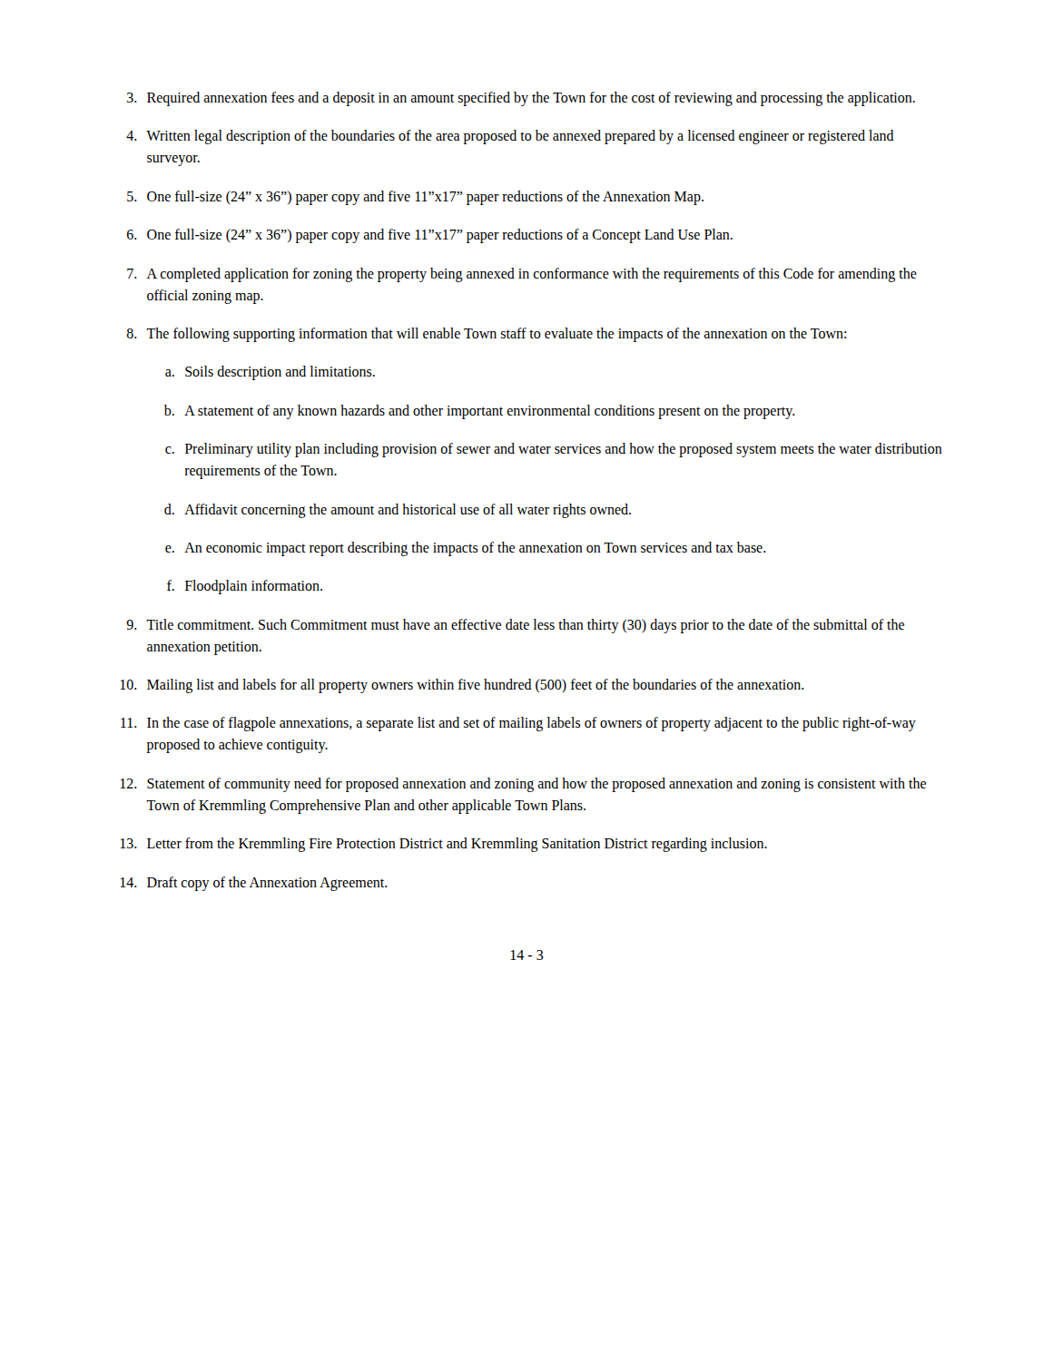Required annexation fees and a deposit in an amount specified by the Town for the cost of reviewing and processing the application.
Written legal description of the boundaries of the area proposed to be annexed prepared by a licensed engineer or registered land surveyor.
One full-size (24” x 36”) paper copy and five 11”x17” paper reductions of the Annexation Map.
One full-size (24” x 36”) paper copy and five 11”x17” paper reductions of a Concept Land Use Plan.
A completed application for zoning the property being annexed in conformance with the requirements of this Code for amending the official zoning map.
The following supporting information that will enable Town staff to evaluate the impacts of the annexation on the Town:
Soils description and limitations.
A statement of any known hazards and other important environmental conditions present on the property.
Preliminary utility plan including provision of sewer and water services and how the proposed system meets the water distribution requirements of the Town.
Affidavit concerning the amount and historical use of all water rights owned.
An economic impact report describing the impacts of the annexation on Town services and tax base.
Floodplain information.
Title commitment. Such Commitment must have an effective date less than thirty (30) days prior to the date of the submittal of the annexation petition.
Mailing list and labels for all property owners within five hundred (500) feet of the boundaries of the annexation.
In the case of flagpole annexations, a separate list and set of mailing labels of owners of property adjacent to the public right-of-way proposed to achieve contiguity.
Statement of community need for proposed annexation and zoning and how the proposed annexation and zoning is consistent with the Town of Kremmling Comprehensive Plan and other applicable Town Plans.
Letter from the Kremmling Fire Protection District and Kremmling Sanitation District regarding inclusion.
Draft copy of the Annexation Agreement.
14 - 3